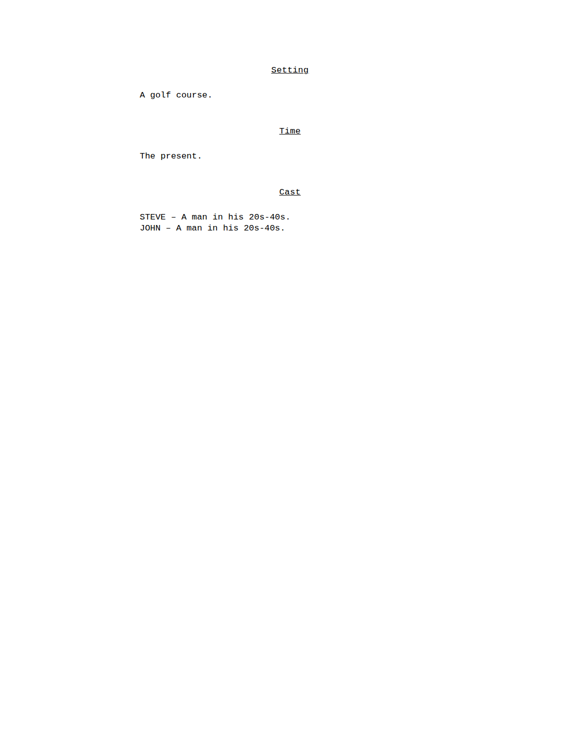Setting
A golf course.
Time
The present.
Cast
STEVE – A man in his 20s-40s.
JOHN – A man in his 20s-40s.